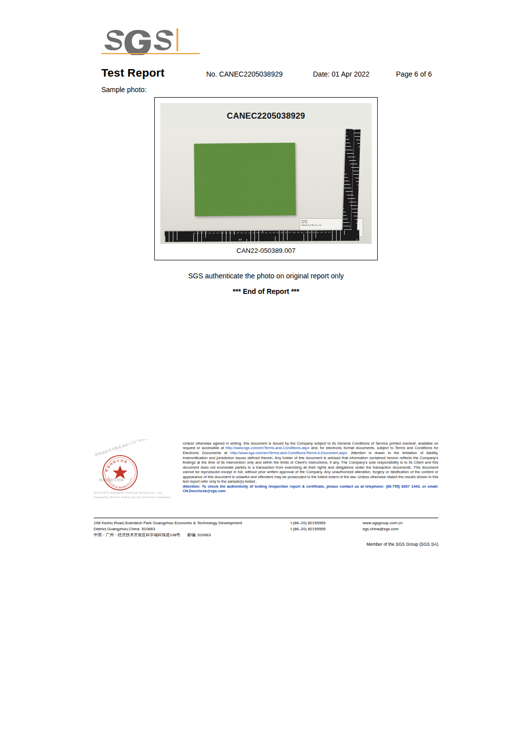Test Report No. CANEC2205038929 Date: 01 Apr 2022 Page 6 of 6
Sample photo:
CANEC2205038929
Sample
Ref. No.
Hakuba Test Mat Co., Ltd.
70 60 50 40 30 20 10 300 90 80 70 60 50 40 30 20 200 90 80 70 60 50 40 30 20 100 90 80 70 60 50 40 30 20 10
SF
CAN22-050389.007
SGS authenticate the photo on original report only
*** End of Report ***
SGS-CSTC Standards Technical Services Co., Ltd. Guangzhou Branch Testing Service Chemical Laboratory. 国际检验技术服务有限公司广州分公司 检验检测专用章 检验检测专用章 Inspection & Testing Services
Unless otherwise agreed in writing, this document is issued by the Company subject to its General Conditions of Service printed overleaf, available on request or accessible at http://www.sgs.com/en/Terms-and-Conditions.aspx and, for electronic format documents, subject to Terms and Conditions for Electronic Documents at http://www.sgs.com/en/Terms-and-Conditions/Terms-e-Document.aspx. Attention is drawn to the limitation of liability, indemnification and jurisdiction issues defined therein. Any holder of this document is advised that information contained hereon reflects the Company's findings at the time of its intervention only and within the limits of Client's instructions, if any. The Company's sole responsibility is to its Client and this document does not exonerate parties to a transaction from exercising all their rights and obligations under the transaction documents. This document cannot be reproduced except in full, without prior written approval of the Company. Any unauthorized alteration, forgery or falsification of the content or appearance of this document is unlawful and offenders may be prosecuted to the fullest extent of the law. Unless otherwise stated the results shown in this test report refer only to the sample(s) tested .
Attention: To check the authenticity of testing /inspection report & certificate, please contact us at telephone: (86-755) 8307 1443, or email: CN.Doccheck@sgs.com
198 Kezhu Road,Scientech Park Guangzhou Economic & Technology Development District,Guangzhou,China 510663
中国・广州・经济技术开发区科学城科珠路198号 邮编: 510663
t (86–20) 82155555
t (86–20) 82155555
www.sgsgroup.com.cn
sgs.china@sgs.com
Member of the SGS Group (SGS SA)